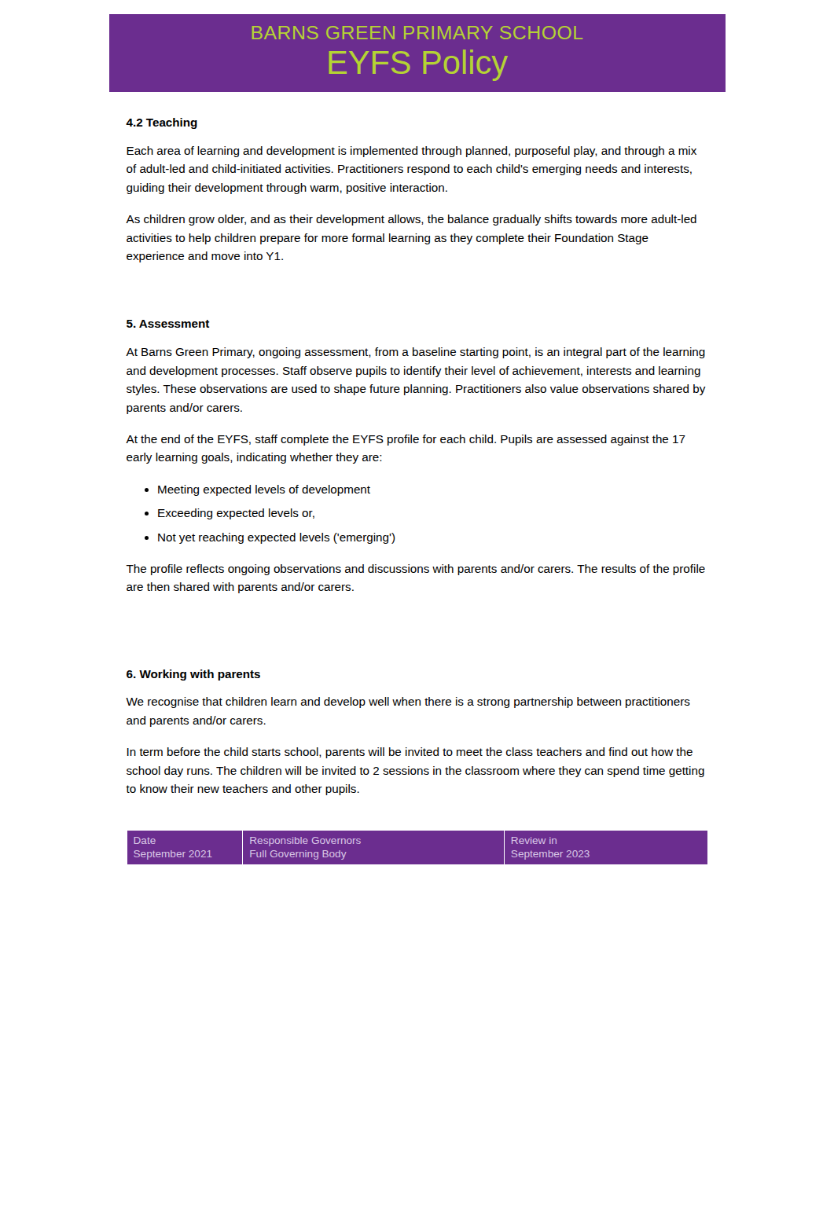BARNS GREEN PRIMARY SCHOOL
EYFS Policy
4.2 Teaching
Each area of learning and development is implemented through planned, purposeful play, and through a mix of adult-led and child-initiated activities. Practitioners respond to each child's emerging needs and interests, guiding their development through warm, positive interaction.
As children grow older, and as their development allows, the balance gradually shifts towards more adult-led activities to help children prepare for more formal learning as they complete their Foundation Stage experience and move into Y1.
5. Assessment
At Barns Green Primary, ongoing assessment, from a baseline starting point, is an integral part of the learning and development processes. Staff observe pupils to identify their level of achievement, interests and learning styles. These observations are used to shape future planning. Practitioners also value observations shared by parents and/or carers.
At the end of the EYFS, staff complete the EYFS profile for each child. Pupils are assessed against the 17 early learning goals, indicating whether they are:
Meeting expected levels of development
Exceeding expected levels or,
Not yet reaching expected levels ('emerging')
The profile reflects ongoing observations and discussions with parents and/or carers. The results of the profile are then shared with parents and/or carers.
6. Working with parents
We recognise that children learn and develop well when there is a strong partnership between practitioners and parents and/or carers.
In term before the child starts school, parents will be invited to meet the class teachers and find out how the school day runs. The children will be invited to 2 sessions in the classroom where they can spend time getting to know their new teachers and other pupils.
| Date September 2021 | Responsible Governors Full Governing Body | Review in September 2023 |